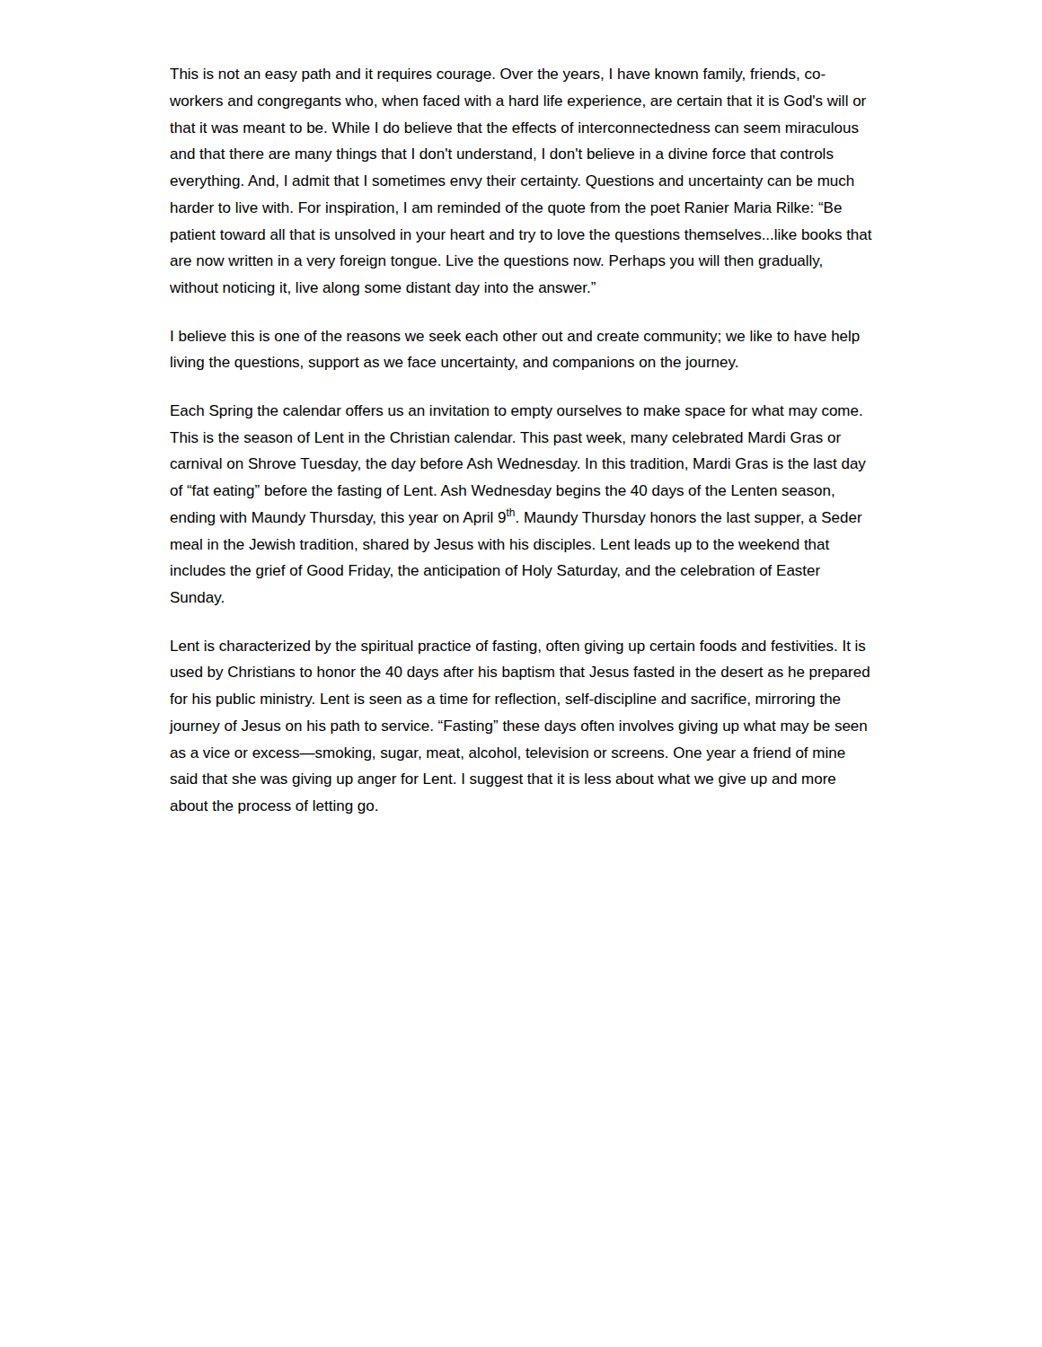This is not an easy path and it requires courage. Over the years, I have known family, friends, co-workers and congregants who, when faced with a hard life experience, are certain that it is God's will or that it was meant to be. While I do believe that the effects of interconnectedness can seem miraculous and that there are many things that I don't understand, I don't believe in a divine force that controls everything. And, I admit that I sometimes envy their certainty. Questions and uncertainty can be much harder to live with. For inspiration, I am reminded of the quote from the poet Ranier Maria Rilke: “Be patient toward all that is unsolved in your heart and try to love the questions themselves...like books that are now written in a very foreign tongue. Live the questions now. Perhaps you will then gradually, without noticing it, live along some distant day into the answer.”
I believe this is one of the reasons we seek each other out and create community; we like to have help living the questions, support as we face uncertainty, and companions on the journey.
Each Spring the calendar offers us an invitation to empty ourselves to make space for what may come. This is the season of Lent in the Christian calendar. This past week, many celebrated Mardi Gras or carnival on Shrove Tuesday, the day before Ash Wednesday. In this tradition, Mardi Gras is the last day of “fat eating” before the fasting of Lent. Ash Wednesday begins the 40 days of the Lenten season, ending with Maundy Thursday, this year on April 9th. Maundy Thursday honors the last supper, a Seder meal in the Jewish tradition, shared by Jesus with his disciples. Lent leads up to the weekend that includes the grief of Good Friday, the anticipation of Holy Saturday, and the celebration of Easter Sunday.
Lent is characterized by the spiritual practice of fasting, often giving up certain foods and festivities. It is used by Christians to honor the 40 days after his baptism that Jesus fasted in the desert as he prepared for his public ministry. Lent is seen as a time for reflection, self-discipline and sacrifice, mirroring the journey of Jesus on his path to service. “Fasting” these days often involves giving up what may be seen as a vice or excess—smoking, sugar, meat, alcohol, television or screens. One year a friend of mine said that she was giving up anger for Lent. I suggest that it is less about what we give up and more about the process of letting go.